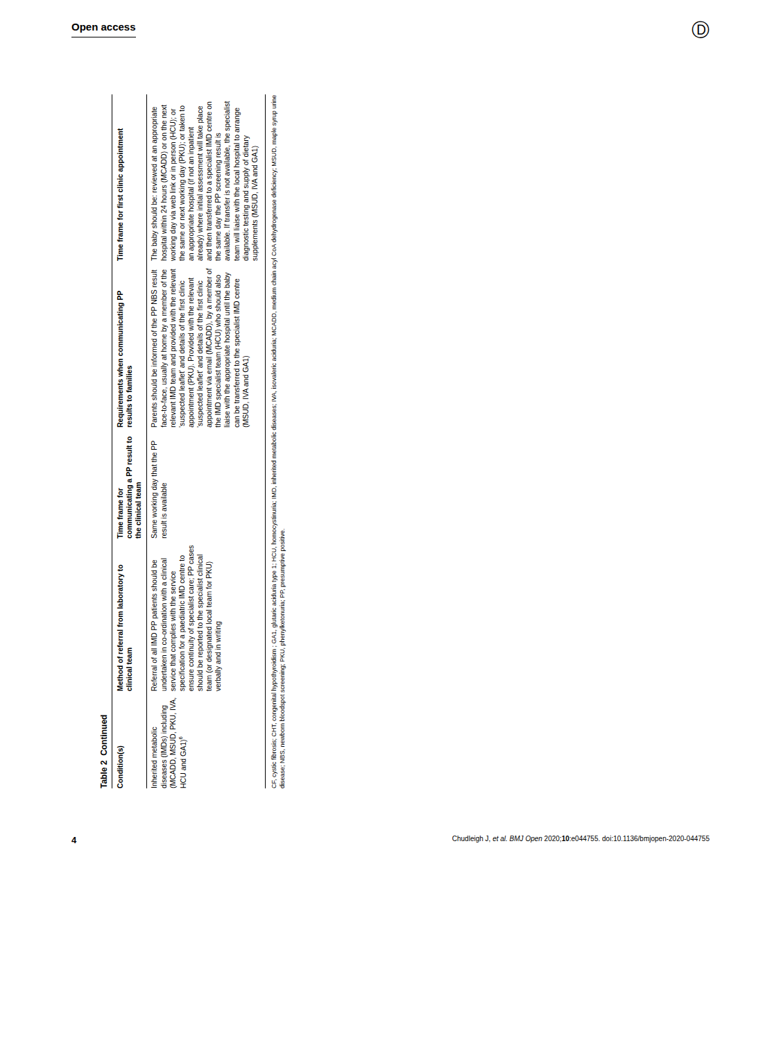Open access
Ⓓ
Table 2 Continued
| Condition(s) | Method of referral from laboratory to clinical team | Time frame for communicating a PP result to the clinical team | Requirements when communicating PP results to families | Time frame for first clinic appointment |
| --- | --- | --- | --- | --- |
| Inherited metabolic diseases (IMDs) including (MCADD, MSUD, PKU, IVA, HCU and GA1) 6 | Referral of all IMD PP patients should be undertaken in co-ordination with a clinical service that complies with the service specification for a paediatric IMD centre to ensure continuity of specialist care; PP cases should be reported to the specialist clinical team (or designated local team for PKU) verbally and in writing | Same working day that the PP result is available | Parents should be informed of the PP NBS result face-to-face, usually at home by a member of the relevant IMD team and provided with the relevant 'suspected leaflet' and details of the first clinic appointment (PKU). Provided with the relevant 'suspected leaflet' and details of the first clinic appointment via email (MCADD), by a member of the IMD specialist team (HCU) who should also liaise with the appropriate hospital until the baby can be transferred to the specialist IMD centre (MSUD, IVA and GA1) | The baby should be: reviewed at an appropriate hospital within 24 hours (MCADD) or on the next working day via web link or in person (HCU); or the same or next working day (PKU); or taken to an appropriate hospital (if not an inpatient already) where initial assessment will take place and then transferred to a specialist IMD centre on the same day the PP screening result is available. If transfer is not available, the specialist team will liaise with the local hospital to arrange diagnostic testing and supply of dietary supplements (MSUD, IVA and GA1) |
CF, cystic fibrosis; CHT, congenital hypothyroidism ; GA1, glutaric aciduria type 1; HCU, homocystinuria; IMD, inherited metabolic diseases; IVA, isovaleric aciduria; MCADD, medium chain acyl CoA dehydrogenase deficiency; MSUD, maple syrup urine disease; NBS, newborn bloodspot screening; PKU, phenylketonuria; PP, presumptive positive.
4
Chudleigh J, et al. BMJ Open 2020;10:e044755. doi:10.1136/bmjopen-2020-044755